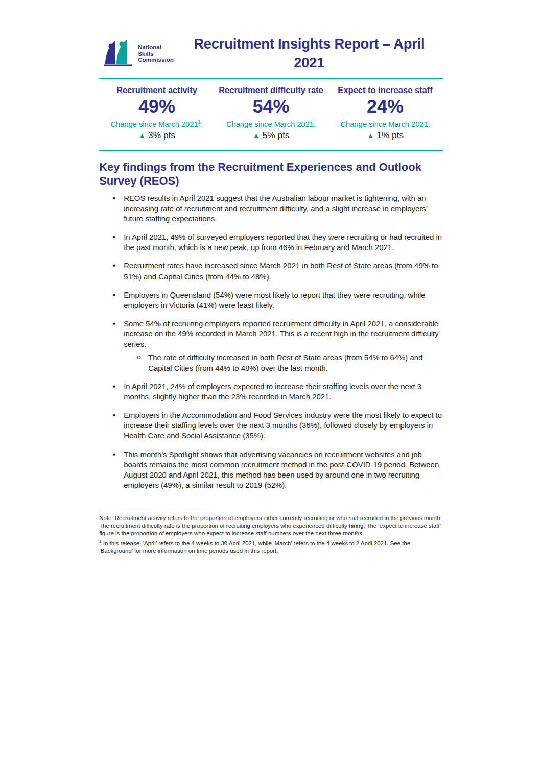National Skills Commission
Recruitment Insights Report – April 2021
Recruitment activity
49%
Change since March 20211:
▲ 3% pts
Recruitment difficulty rate
54%
Change since March 2021:
▲ 5% pts
Expect to increase staff
24%
Change since March 2021:
▲ 1% pts
Key findings from the Recruitment Experiences and Outlook Survey (REOS)
REOS results in April 2021 suggest that the Australian labour market is tightening, with an increasing rate of recruitment and recruitment difficulty, and a slight increase in employers’ future staffing expectations.
In April 2021, 49% of surveyed employers reported that they were recruiting or had recruited in the past month, which is a new peak, up from 46% in February and March 2021.
Recruitment rates have increased since March 2021 in both Rest of State areas (from 49% to 51%) and Capital Cities (from 44% to 48%).
Employers in Queensland (54%) were most likely to report that they were recruiting, while employers in Victoria (41%) were least likely.
Some 54% of recruiting employers reported recruitment difficulty in April 2021, a considerable increase on the 49% recorded in March 2021. This is a recent high in the recruitment difficulty series.
The rate of difficulty increased in both Rest of State areas (from 54% to 64%) and Capital Cities (from 44% to 48%) over the last month.
In April 2021, 24% of employers expected to increase their staffing levels over the next 3 months, slightly higher than the 23% recorded in March 2021.
Employers in the Accommodation and Food Services industry were the most likely to expect to increase their staffing levels over the next 3 months (36%), followed closely by employers in Health Care and Social Assistance (35%).
This month’s Spotlight shows that advertising vacancies on recruitment websites and job boards remains the most common recruitment method in the post-COVID-19 period. Between August 2020 and April 2021, this method has been used by around one in two recruiting employers (49%), a similar result to 2019 (52%).
Note: Recruitment activity refers to the proportion of employers either currently recruiting or who had recruited in the previous month. The recruitment difficulty rate is the proportion of recruiting employers who experienced difficulty hiring. The ‘expect to increase staff’ figure is the proportion of employers who expect to increase staff numbers over the next three months.
1 In this release, ‘April’ refers to the 4 weeks to 30 April 2021, while ‘March’ refers to the 4 weeks to 2 April 2021. See the ‘Background’ for more information on time periods used in this report.